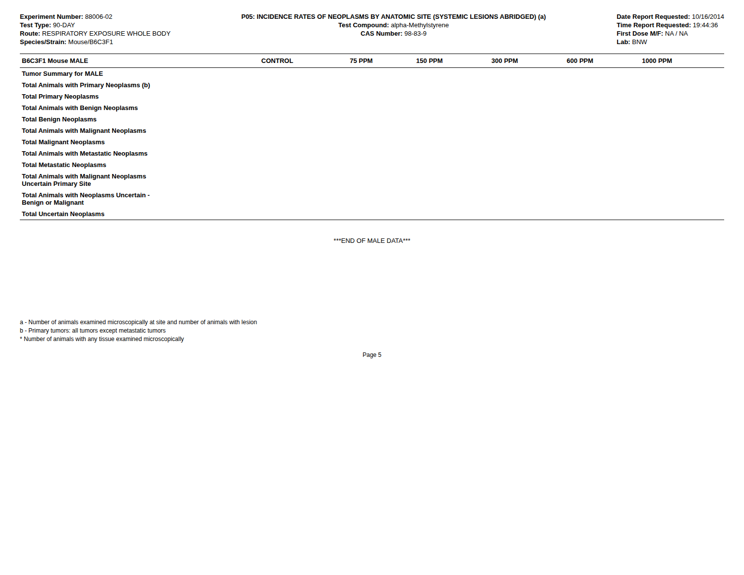Experiment Number: 88006-02
Test Type: 90-DAY
Route: RESPIRATORY EXPOSURE WHOLE BODY
Species/Strain: Mouse/B6C3F1
P05: INCIDENCE RATES OF NEOPLASMS BY ANATOMIC SITE (SYSTEMIC LESIONS ABRIDGED) (a)
Test Compound: alpha-Methylstyrene
CAS Number: 98-83-9
Date Report Requested: 10/16/2014
Time Report Requested: 19:44:36
First Dose M/F: NA / NA
Lab: BNW
| B6C3F1 Mouse MALE | CONTROL | 75 PPM | 150 PPM | 300 PPM | 600 PPM | 1000 PPM |
| --- | --- | --- | --- | --- | --- | --- |
| Tumor Summary for MALE | | | | | | |
| Total Animals with Primary Neoplasms (b) | | | | | | |
| Total Primary Neoplasms | | | | | | |
| Total Animals with Benign Neoplasms | | | | | | |
| Total Benign Neoplasms | | | | | | |
| Total Animals with Malignant Neoplasms | | | | | | |
| Total Malignant Neoplasms | | | | | | |
| Total Animals with Metastatic Neoplasms | | | | | | |
| Total Metastatic Neoplasms | | | | | | |
| Total Animals with Malignant Neoplasms Uncertain Primary Site | | | | | | |
| Total Animals with Neoplasms Uncertain - Benign or Malignant | | | | | | |
| Total Uncertain Neoplasms | | | | | | |
***END OF MALE DATA***
a - Number of animals examined microscopically at site and number of animals with lesion
b - Primary tumors: all tumors except metastatic tumors
* Number of animals with any tissue examined microscopically
Page 5